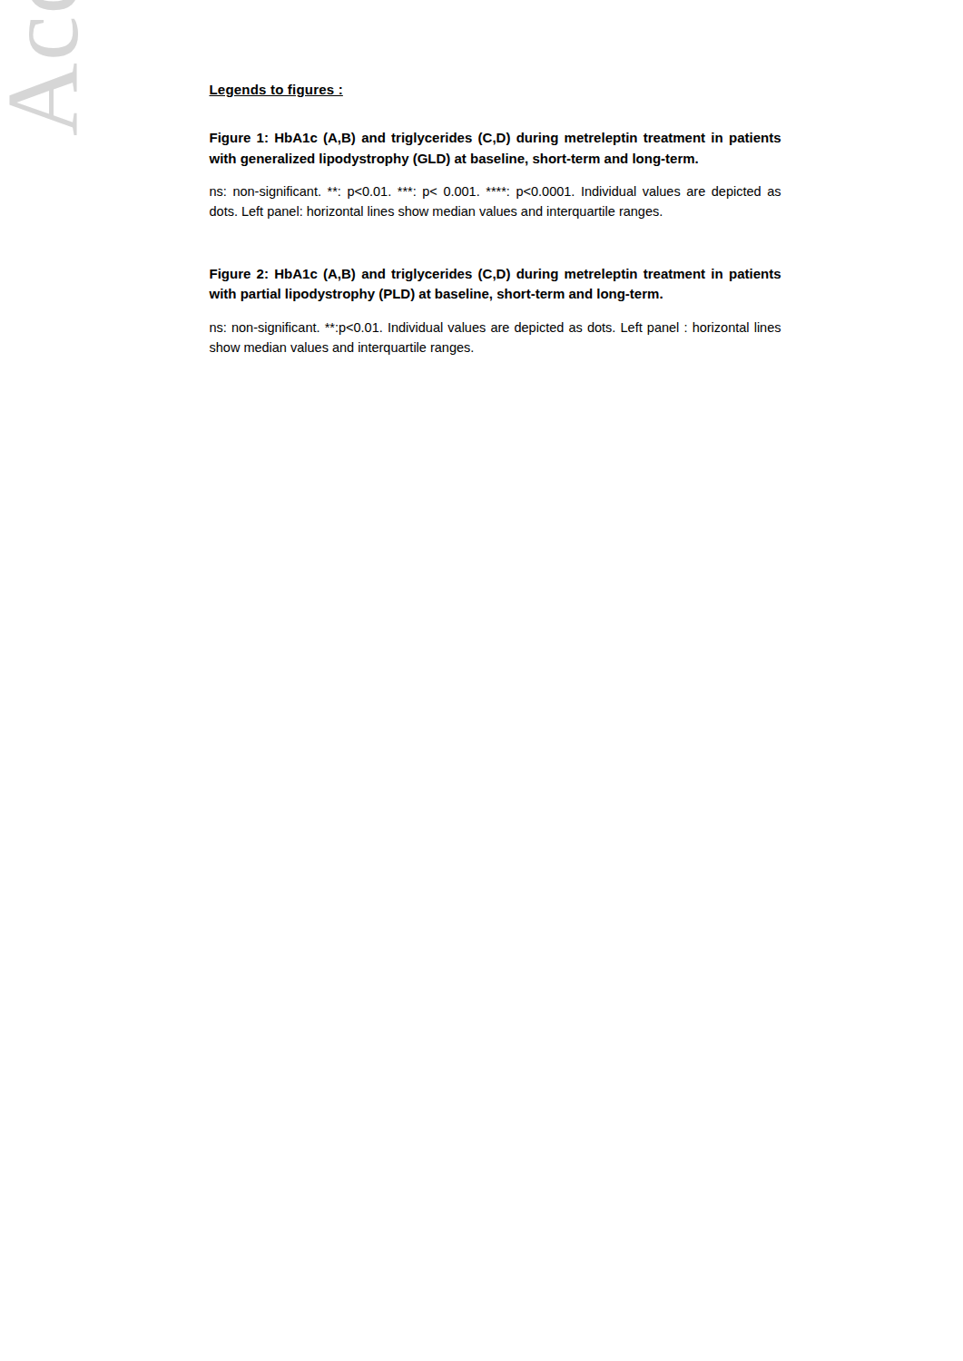Accepted Article
Legends to figures :
Figure 1: HbA1c (A,B) and triglycerides (C,D) during metreleptin treatment in patients with generalized lipodystrophy (GLD) at baseline, short-term and long-term.
ns: non-significant. **: p<0.01. ***: p< 0.001. ****: p<0.0001. Individual values are depicted as dots. Left panel: horizontal lines show median values and interquartile ranges.
Figure 2: HbA1c (A,B) and triglycerides (C,D) during metreleptin treatment in patients with partial lipodystrophy (PLD) at baseline, short-term and long-term.
ns: non-significant. **:p<0.01. Individual values are depicted as dots. Left panel : horizontal lines show median values and interquartile ranges.